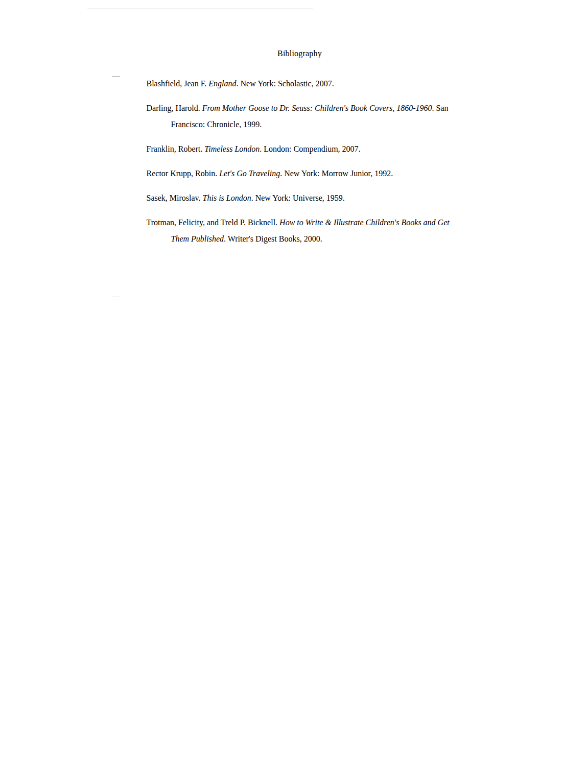Bibliography
Blashfield, Jean F. England. New York: Scholastic, 2007.
Darling, Harold. From Mother Goose to Dr. Seuss: Children's Book Covers, 1860-1960. San Francisco: Chronicle, 1999.
Franklin, Robert. Timeless London. London: Compendium, 2007.
Rector Krupp, Robin. Let's Go Traveling. New York: Morrow Junior, 1992.
Sasek, Miroslav. This is London. New York: Universe, 1959.
Trotman, Felicity, and Treld P. Bicknell. How to Write & Illustrate Children's Books and Get Them Published. Writer's Digest Books, 2000.